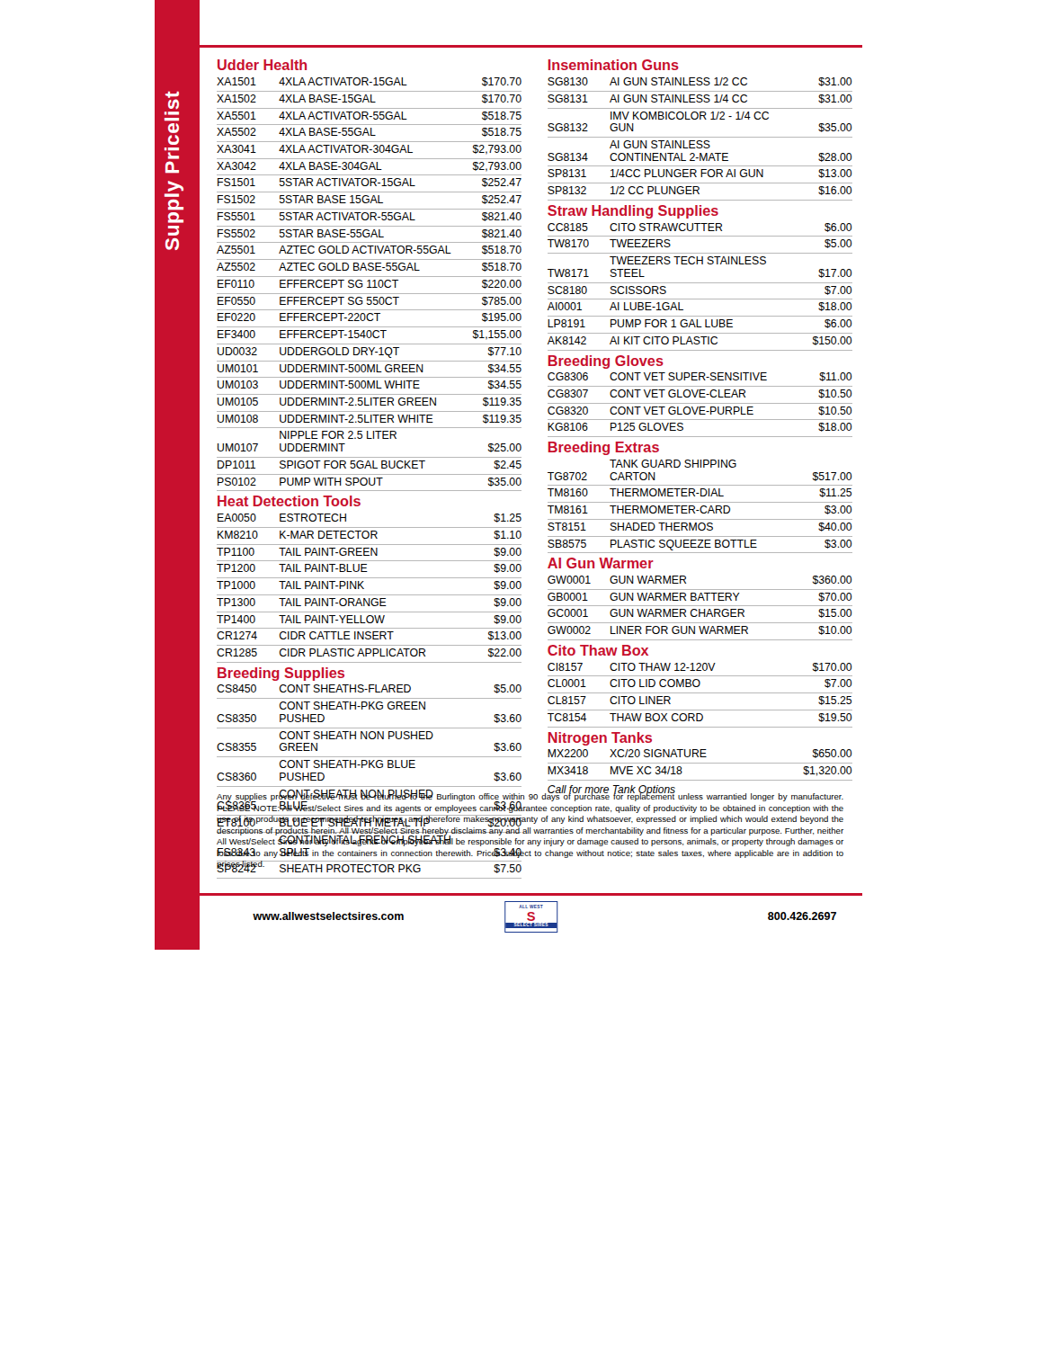Supply Pricelist
Udder Health
| XA1501 | 4XLA ACTIVATOR-15GAL | $170.70 |
| XA1502 | 4XLA BASE-15GAL | $170.70 |
| XA5501 | 4XLA ACTIVATOR-55GAL | $518.75 |
| XA5502 | 4XLA BASE-55GAL | $518.75 |
| XA3041 | 4XLA ACTIVATOR-304GAL | $2,793.00 |
| XA3042 | 4XLA BASE-304GAL | $2,793.00 |
| FS1501 | 5STAR ACTIVATOR-15GAL | $252.47 |
| FS1502 | 5STAR BASE 15GAL | $252.47 |
| FS5501 | 5STAR ACTIVATOR-55GAL | $821.40 |
| FS5502 | 5STAR BASE-55GAL | $821.40 |
| AZ5501 | AZTEC GOLD ACTIVATOR-55GAL | $518.70 |
| AZ5502 | AZTEC GOLD BASE-55GAL | $518.70 |
| EF0110 | EFFERCEPT SG 110CT | $220.00 |
| EF0550 | EFFERCEPT SG 550CT | $785.00 |
| EF0220 | EFFERCEPT-220CT | $195.00 |
| EF3400 | EFFERCEPT-1540CT | $1,155.00 |
| UD0032 | UDDERGOLD DRY-1QT | $77.10 |
| UM0101 | UDDERMINT-500ML GREEN | $34.55 |
| UM0103 | UDDERMINT-500ML WHITE | $34.55 |
| UM0105 | UDDERMINT-2.5LITER GREEN | $119.35 |
| UM0108 | UDDERMINT-2.5LITER WHITE | $119.35 |
| UM0107 | NIPPLE FOR 2.5 LITER UDDERMINT | $25.00 |
| DP1011 | SPIGOT FOR 5GAL BUCKET | $2.45 |
| PS0102 | PUMP WITH SPOUT | $35.00 |
Heat Detection Tools
| EA0050 | ESTROTECH | $1.25 |
| KM8210 | K-MAR DETECTOR | $1.10 |
| TP1100 | TAIL PAINT-GREEN | $9.00 |
| TP1200 | TAIL PAINT-BLUE | $9.00 |
| TP1000 | TAIL PAINT-PINK | $9.00 |
| TP1300 | TAIL PAINT-ORANGE | $9.00 |
| TP1400 | TAIL PAINT-YELLOW | $9.00 |
| CR1274 | CIDR CATTLE INSERT | $13.00 |
| CR1285 | CIDR PLASTIC APPLICATOR | $22.00 |
Breeding Supplies
| CS8450 | CONT SHEATHS-FLARED | $5.00 |
| CS8350 | CONT SHEATH-PKG GREEN PUSHED | $3.60 |
| CS8355 | CONT SHEATH NON PUSHED GREEN | $3.60 |
| CS8360 | CONT SHEATH-PKG BLUE PUSHED | $3.60 |
| CS8365 | CONT SHEATH NON PUSHED BLUE | $3.60 |
| ET8100 | BLUE ET SHEATH METAL TIP | $20.00 |
| FS8343 | CONTINENTAL FRENCH SHEATH SPLIT | $3.40 |
| SP8242 | SHEATH PROTECTOR PKG | $7.50 |
Insemination Guns
| SG8130 | AI GUN STAINLESS 1/2 CC | $31.00 |
| SG8131 | AI GUN STAINLESS 1/4 CC | $31.00 |
| SG8132 | IMV KOMBICOLOR 1/2 - 1/4 CC GUN | $35.00 |
| SG8134 | AI GUN STAINLESS CONTINENTAL 2-MATE | $28.00 |
| SP8131 | 1/4CC PLUNGER FOR AI GUN | $13.00 |
| SP8132 | 1/2 CC PLUNGER | $16.00 |
Straw Handling Supplies
| CC8185 | CITO STRAWCUTTER | $6.00 |
| TW8170 | TWEEZERS | $5.00 |
| TW8171 | TWEEZERS TECH STAINLESS STEEL | $17.00 |
| SC8180 | SCISSORS | $7.00 |
| AI0001 | AI LUBE-1GAL | $18.00 |
| LP8191 | PUMP FOR 1 GAL LUBE | $6.00 |
| AK8142 | AI KIT CITO PLASTIC | $150.00 |
Breeding Gloves
| CG8306 | CONT VET SUPER-SENSITIVE | $11.00 |
| CG8307 | CONT VET GLOVE-CLEAR | $10.50 |
| CG8320 | CONT VET GLOVE-PURPLE | $10.50 |
| KG8106 | P125 GLOVES | $18.00 |
Breeding Extras
| TG8702 | TANK GUARD SHIPPING CARTON | $517.00 |
| TM8160 | THERMOMETER-DIAL | $11.25 |
| TM8161 | THERMOMETER-CARD | $3.00 |
| ST8151 | SHADED THERMOS | $40.00 |
| SB8575 | PLASTIC SQUEEZE BOTTLE | $3.00 |
AI Gun Warmer
| GW0001 | GUN WARMER | $360.00 |
| GB0001 | GUN WARMER BATTERY | $70.00 |
| GC0001 | GUN WARMER CHARGER | $15.00 |
| GW0002 | LINER FOR GUN WARMER | $10.00 |
Cito Thaw Box
| CI8157 | CITO THAW 12-120V | $170.00 |
| CL0001 | CITO LID COMBO | $7.00 |
| CL8157 | CITO LINER | $15.25 |
| TC8154 | THAW BOX CORD | $19.50 |
Nitrogen Tanks
| MX2200 | XC/20 SIGNATURE | $650.00 |
| MX3418 | MVE XC 34/18 | $1,320.00 |
Call for more Tank Options
Any supplies proven defective must be returned to the Burlington office within 90 days of purchase for replacement unless warrantied longer by manufacturer. PLEASE NOTE: All West/Select Sires and its agents or employees cannot guarantee conception rate, quality of productivity to be obtained in conception with the use of its products or recommended techniques, and therefore makes no warranty of any kind whatsoever, expressed or implied which would extend beyond the descriptions of products herein. All West/Select Sires hereby disclaims any and all warranties of merchantability and fitness for a particular purpose. Further, neither All West/Select Sires nor any of its agents or employees shall be responsible for any injury or damage caused to persons, animals, or property through damages or loss due to any defects in the containers in connection therewith. Prices subject to change without notice; state sales taxes, where applicable are in addition to prices listed.
www.allwestselectsires.com
ALL WEST
S
SELECT SIRES
800.426.2697